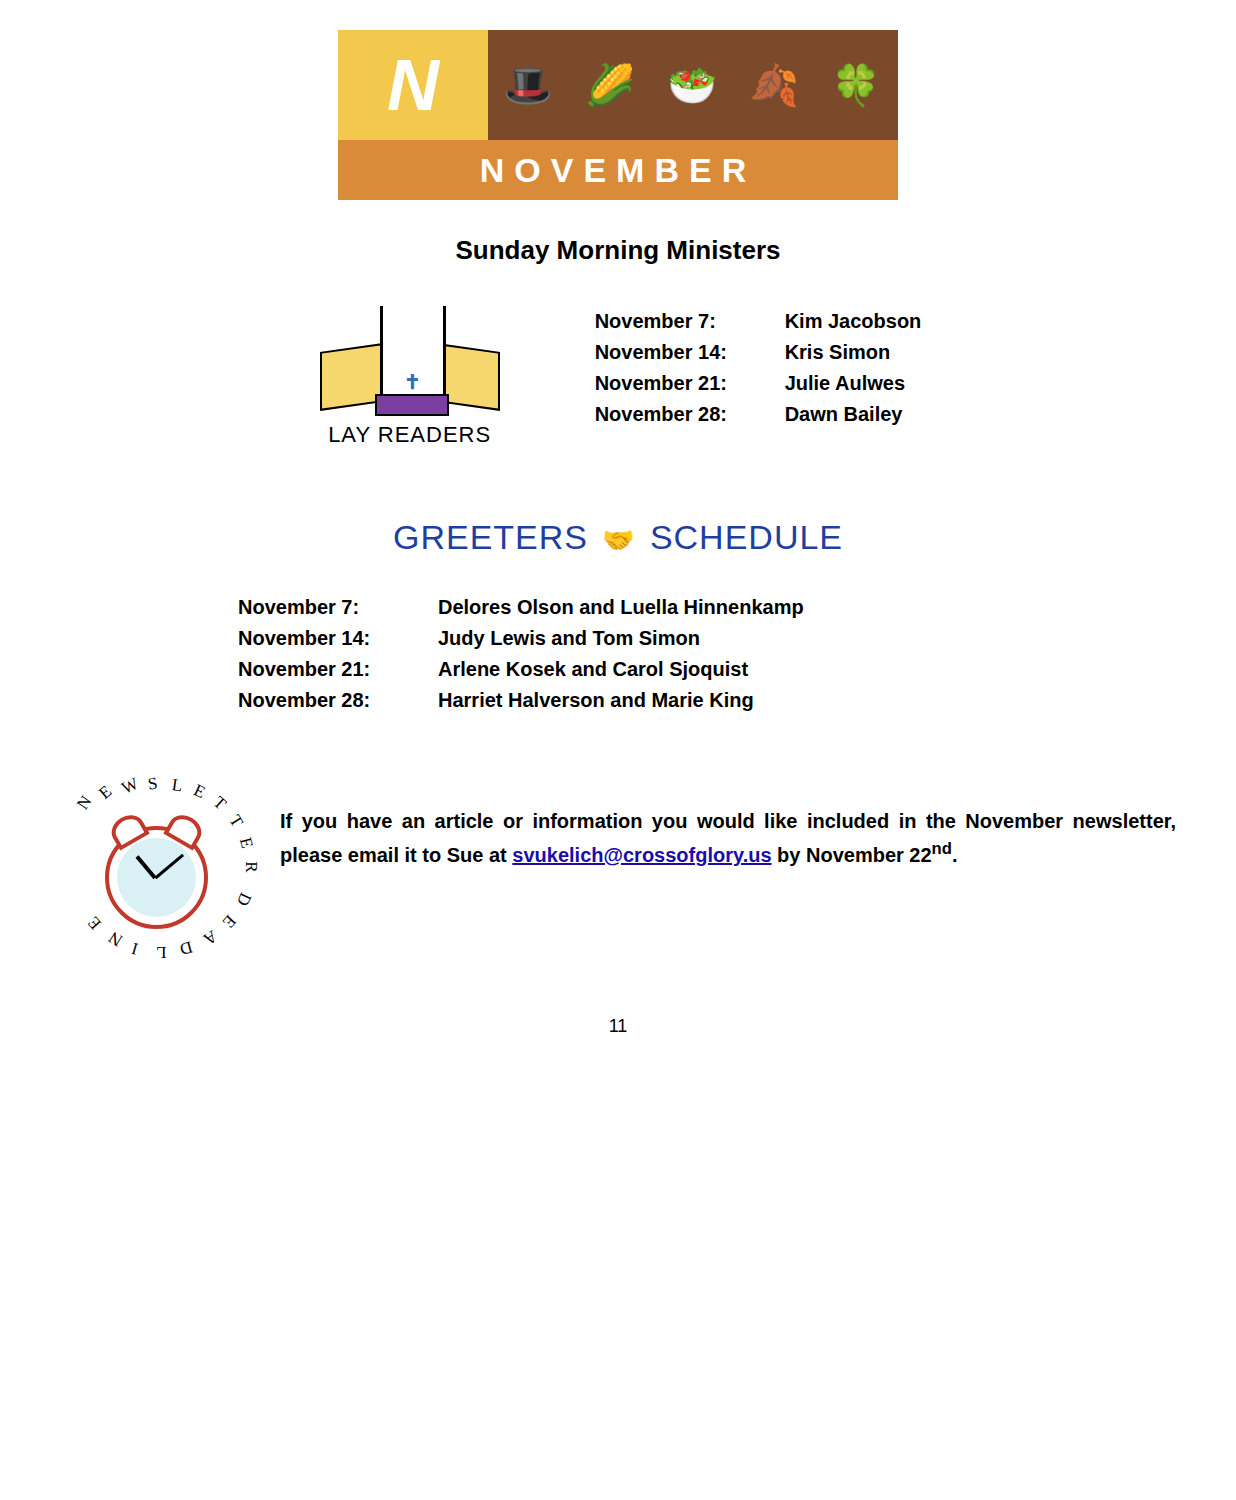N
🎩 🌽 🥗 🍂 🍀
NOVEMBER
Sunday Morning Ministers
✝
LAY READERS
| November 7: | Kim Jacobson |
| November 14: | Kris Simon |
| November 21: | Julie Aulwes |
| November 28: | Dawn Bailey |
GREETERS 🤝 SCHEDULE
| November 7: | Delores Olson and Luella Hinnenkamp |
| November 14: | Judy Lewis and Tom Simon |
| November 21: | Arlene Kosek and Carol Sjoquist |
| November 28: | Harriet Halverson and Marie King |
N E W S L E T T E R D E A D L I N E
If you have an article or information you would like included in the November newsletter, please email it to Sue at svukelich@crossofglory.us by November 22nd.
11